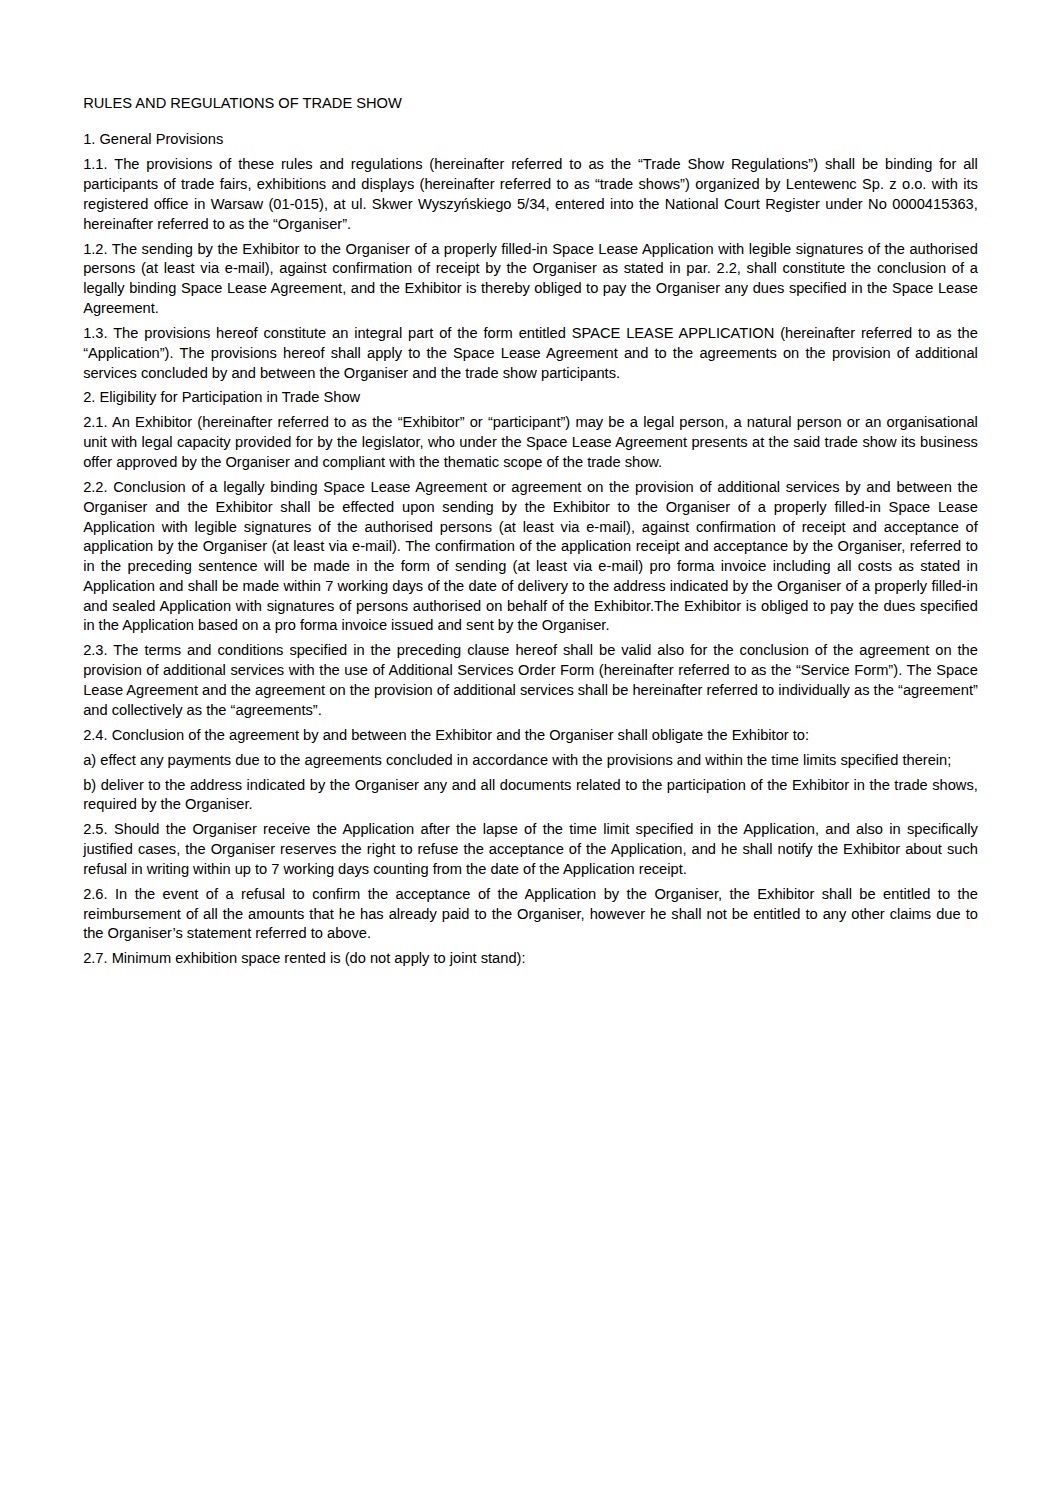RULES AND REGULATIONS OF TRADE SHOW
1. General Provisions
1.1. The provisions of these rules and regulations (hereinafter referred to as the “Trade Show Regulations”) shall be binding for all participants of trade fairs, exhibitions and displays (hereinafter referred to as “trade shows”) organized by Lentewenc Sp. z o.o. with its registered office in Warsaw (01-015), at ul. Skwer Wyszyńskiego 5/34, entered into the National Court Register under No 0000415363, hereinafter referred to as the “Organiser”.
1.2. The sending by the Exhibitor to the Organiser of a properly filled-in Space Lease Application with legible signatures of the authorised persons (at least via e-mail), against confirmation of receipt by the Organiser as stated in par. 2.2, shall constitute the conclusion of a legally binding Space Lease Agreement, and the Exhibitor is thereby obliged to pay the Organiser any dues specified in the Space Lease Agreement.
1.3. The provisions hereof constitute an integral part of the form entitled SPACE LEASE APPLICATION (hereinafter referred to as the “Application”). The provisions hereof shall apply to the Space Lease Agreement and to the agreements on the provision of additional services concluded by and between the Organiser and the trade show participants.
2. Eligibility for Participation in Trade Show
2.1. An Exhibitor (hereinafter referred to as the “Exhibitor” or “participant”) may be a legal person, a natural person or an organisational unit with legal capacity provided for by the legislator, who under the Space Lease Agreement presents at the said trade show its business offer approved by the Organiser and compliant with the thematic scope of the trade show.
2.2. Conclusion of a legally binding Space Lease Agreement or agreement on the provision of additional services by and between the Organiser and the Exhibitor shall be effected upon sending by the Exhibitor to the Organiser of a properly filled-in Space Lease Application with legible signatures of the authorised persons (at least via e-mail), against confirmation of receipt and acceptance of application by the Organiser (at least via e-mail). The confirmation of the application receipt and acceptance by the Organiser, referred to in the preceding sentence will be made in the form of sending (at least via e-mail) pro forma invoice including all costs as stated in Application and shall be made within 7 working days of the date of delivery to the address indicated by the Organiser of a properly filled-in and sealed Application with signatures of persons authorised on behalf of the Exhibitor.The Exhibitor is obliged to pay the dues specified in the Application based on a pro forma invoice issued and sent by the Organiser.
2.3. The terms and conditions specified in the preceding clause hereof shall be valid also for the conclusion of the agreement on the provision of additional services with the use of Additional Services Order Form (hereinafter referred to as the “Service Form”). The Space Lease Agreement and the agreement on the provision of additional services shall be hereinafter referred to individually as the “agreement” and collectively as the “agreements”.
2.4. Conclusion of the agreement by and between the Exhibitor and the Organiser shall obligate the Exhibitor to:
a) effect any payments due to the agreements concluded in accordance with the provisions and within the time limits specified therein;
b) deliver to the address indicated by the Organiser any and all documents related to the participation of the Exhibitor in the trade shows, required by the Organiser.
2.5. Should the Organiser receive the Application after the lapse of the time limit specified in the Application, and also in specifically justified cases, the Organiser reserves the right to refuse the acceptance of the Application, and he shall notify the Exhibitor about such refusal in writing within up to 7 working days counting from the date of the Application receipt.
2.6. In the event of a refusal to confirm the acceptance of the Application by the Organiser, the Exhibitor shall be entitled to the reimbursement of all the amounts that he has already paid to the Organiser, however he shall not be entitled to any other claims due to the Organiser’s statement referred to above.
2.7. Minimum exhibition space rented is (do not apply to joint stand):